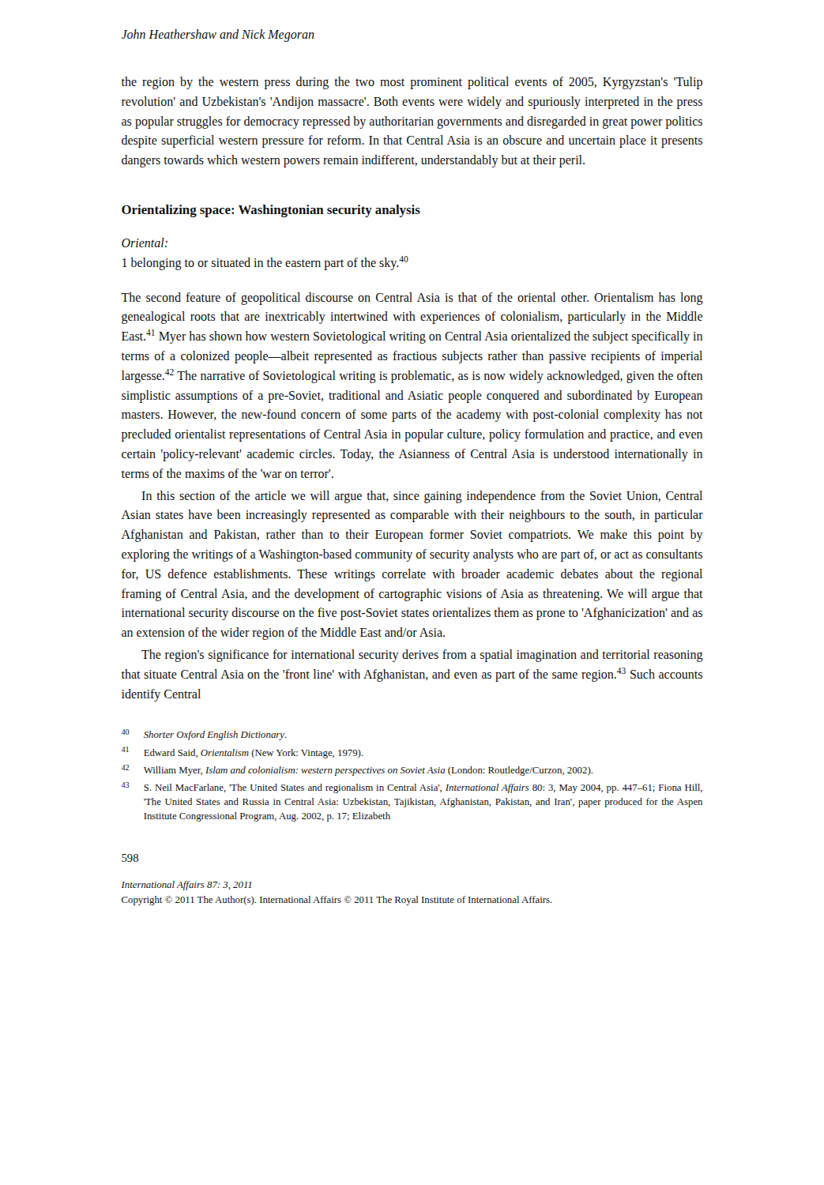John Heathershaw and Nick Megoran
the region by the western press during the two most prominent political events of 2005, Kyrgyzstan's 'Tulip revolution' and Uzbekistan's 'Andijon massacre'. Both events were widely and spuriously interpreted in the press as popular struggles for democracy repressed by authoritarian governments and disregarded in great power politics despite superficial western pressure for reform. In that Central Asia is an obscure and uncertain place it presents dangers towards which western powers remain indifferent, understandably but at their peril.
Orientalizing space: Washingtonian security analysis
Oriental: 1 belonging to or situated in the eastern part of the sky.40
The second feature of geopolitical discourse on Central Asia is that of the oriental other. Orientalism has long genealogical roots that are inextricably intertwined with experiences of colonialism, particularly in the Middle East.41 Myer has shown how western Sovietological writing on Central Asia orientalized the subject specifically in terms of a colonized people—albeit represented as fractious subjects rather than passive recipients of imperial largesse.42 The narrative of Sovietological writing is problematic, as is now widely acknowledged, given the often simplistic assumptions of a pre-Soviet, traditional and Asiatic people conquered and subordinated by European masters. However, the new-found concern of some parts of the academy with post-colonial complexity has not precluded orientalist representations of Central Asia in popular culture, policy formulation and practice, and even certain 'policy-relevant' academic circles. Today, the Asianness of Central Asia is understood internationally in terms of the maxims of the 'war on terror'.
In this section of the article we will argue that, since gaining independence from the Soviet Union, Central Asian states have been increasingly represented as comparable with their neighbours to the south, in particular Afghanistan and Pakistan, rather than to their European former Soviet compatriots. We make this point by exploring the writings of a Washington-based community of security analysts who are part of, or act as consultants for, US defence establishments. These writings correlate with broader academic debates about the regional framing of Central Asia, and the development of cartographic visions of Asia as threatening. We will argue that international security discourse on the five post-Soviet states orientalizes them as prone to 'Afghanicization' and as an extension of the wider region of the Middle East and/or Asia.
The region's significance for international security derives from a spatial imagination and territorial reasoning that situate Central Asia on the 'front line' with Afghanistan, and even as part of the same region.43 Such accounts identify Central
Shorter Oxford English Dictionary.
Edward Said, Orientalism (New York: Vintage, 1979).
William Myer, Islam and colonialism: western perspectives on Soviet Asia (London: Routledge/Curzon, 2002).
S. Neil MacFarlane, 'The United States and regionalism in Central Asia', International Affairs 80: 3, May 2004, pp. 447–61; Fiona Hill, 'The United States and Russia in Central Asia: Uzbekistan, Tajikistan, Afghanistan, Pakistan, and Iran', paper produced for the Aspen Institute Congressional Program, Aug. 2002, p. 17; Elizabeth
598
International Affairs 87: 3, 2011
Copyright © 2011 The Author(s). International Affairs © 2011 The Royal Institute of International Affairs.